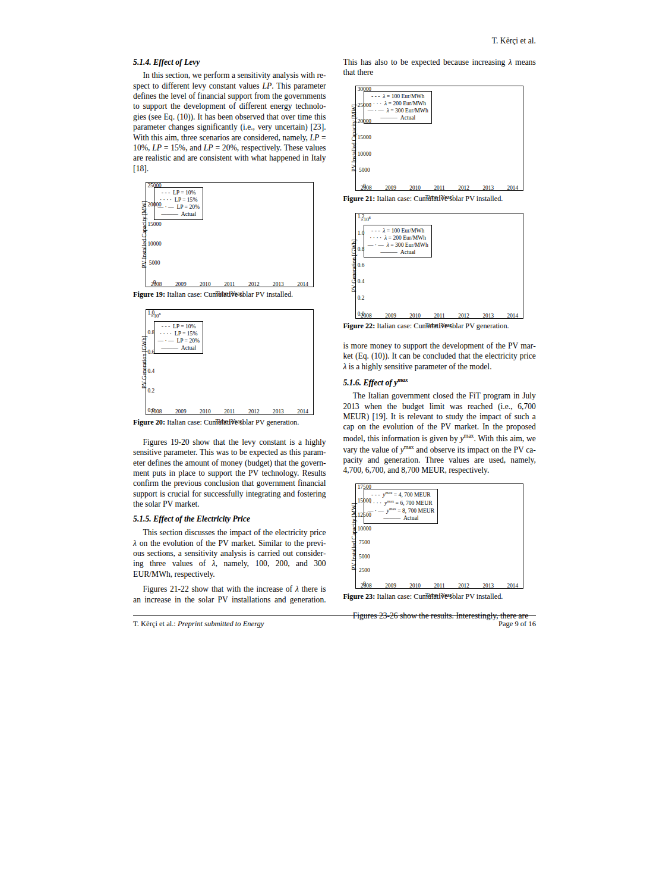T. Kërçi et al.
5.1.4. Effect of Levy
In this section, we perform a sensitivity analysis with respect to different levy constant values LP. This parameter defines the level of financial support from the governments to support the development of different energy technologies (see Eq. (10)). It has been observed that over time this parameter changes significantly (i.e., very uncertain) [23]. With this aim, three scenarios are considered, namely, LP = 10%, LP = 15%, and LP = 20%, respectively. These values are realistic and are consistent with what happened in Italy [18].
- - - LP = 10%
· · · · LP = 15%
— · — LP = 20%
——— Actual
PV Installed Capacity [MW]
2500020000150001000050000
2008200920102011201220132014
Time [Year]
Figure 19: Italian case: Cumulative solar PV installed.
×106
- - - LP = 10%
· · · · LP = 15%
— · — LP = 20%
——— Actual
PV Generation [GWh]
1.00.80.60.40.20.0
2008200920102011201220132014
Time [Year]
Figure 20: Italian case: Cumulative solar PV generation.
Figures 19-20 show that the levy constant is a highly sensitive parameter. This was to be expected as this parameter defines the amount of money (budget) that the government puts in place to support the PV technology. Results confirm the previous conclusion that government financial support is crucial for successfully integrating and fostering the solar PV market.
5.1.5. Effect of the Electricity Price
This section discusses the impact of the electricity price λ on the evolution of the PV market. Similar to the previous sections, a sensitivity analysis is carried out considering three values of λ, namely, 100, 200, and 300 EUR/MWh, respectively.
Figures 21-22 show that with the increase of λ there is an increase in the solar PV installations and generation. This has also to be expected because increasing λ means that there
- - - λ = 100 Eur/MWh
· · · · λ = 200 Eur/MWh
— · — λ = 300 Eur/MWh
——— Actual
PV Installed Capacity [MW]
300002500020000150001000050000
2008200920102011201220132014
Time [Year]
Figure 21: Italian case: Cumulative solar PV installed.
×106
- - - λ = 100 Eur/MWh
· · · · λ = 200 Eur/MWh
— · — λ = 300 Eur/MWh
——— Actual
PV Generation [GWh]
1.21.00.80.60.40.20.0
2008200920102011201220132014
Time [Year]
Figure 22: Italian case: Cumulative solar PV generation.
is more money to support the development of the PV market (Eq. (10)). It can be concluded that the electricity price λ is a highly sensitive parameter of the model.
5.1.6. Effect of ymax
The Italian government closed the FiT program in July 2013 when the budget limit was reached (i.e., 6,700 MEUR) [19]. It is relevant to study the impact of such a cap on the evolution of the PV market. In the proposed model, this information is given by ymax. With this aim, we vary the value of ymax and observe its impact on the PV capacity and generation. Three values are used, namely, 4,700, 6,700, and 8,700 MEUR, respectively.
- - - ymax = 4, 700 MEUR
· · · · ymax = 6, 700 MEUR
— · — ymax = 8, 700 MEUR
——— Actual
PV Installed Capacity [MW]
175001500012500100007500500025000
2008200920102011201220132014
Time [Year]
Figure 23: Italian case: Cumulative solar PV installed.
Figures 23-26 show the results. Interestingly, there are
T. Kërçi et al.: Preprint submitted to Energy
Page 9 of 16